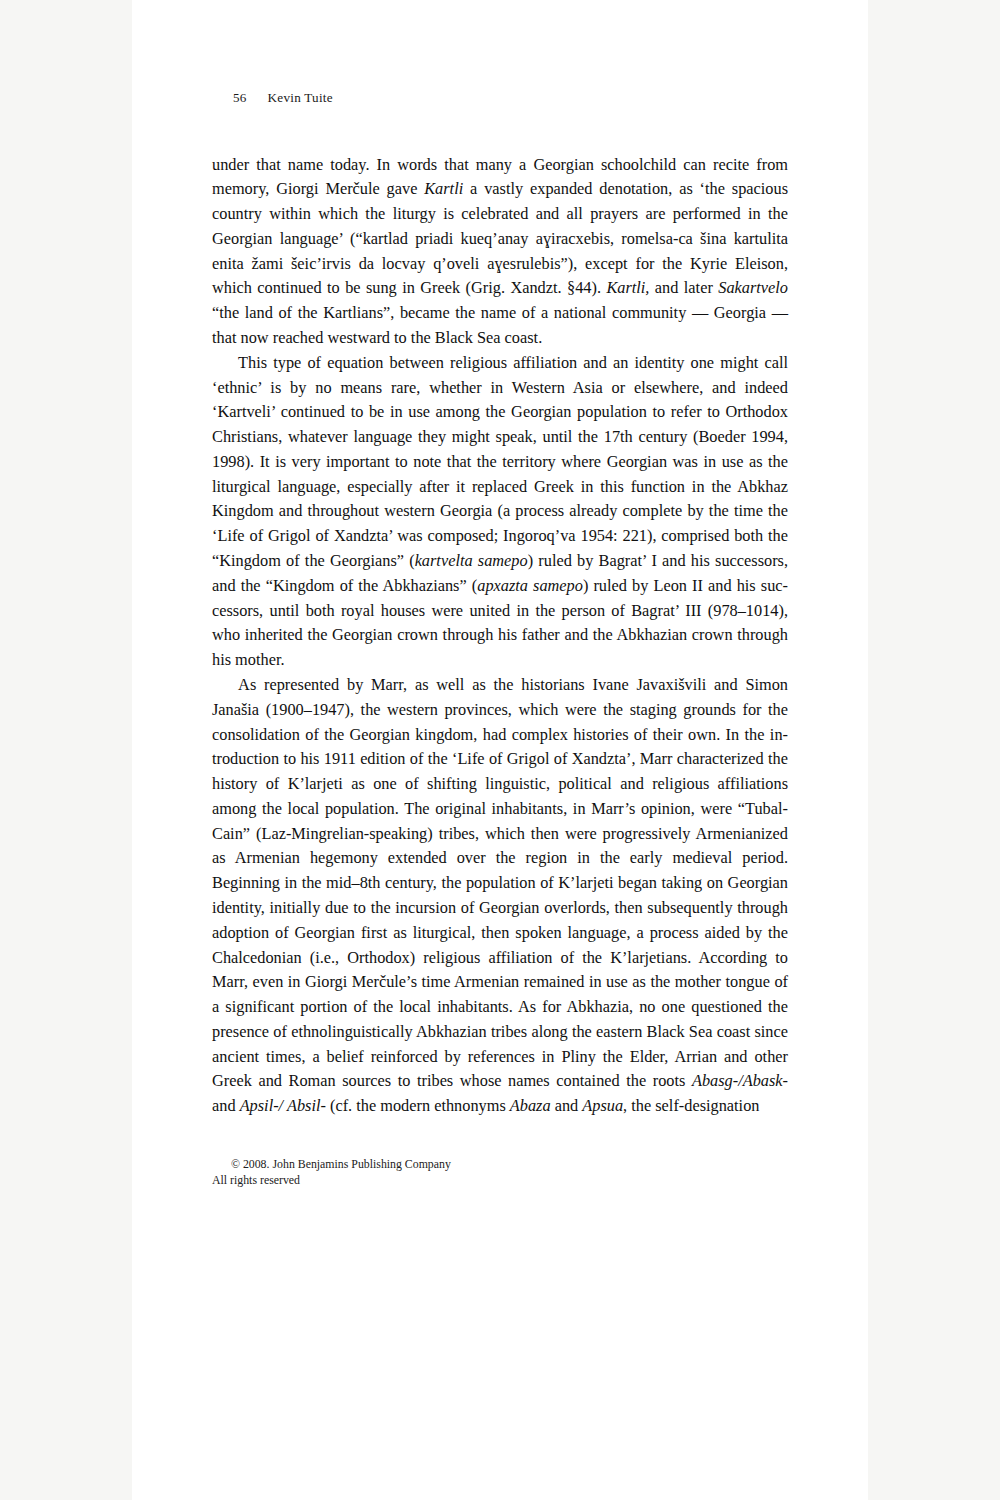56 Kevin Tuite
under that name today. In words that many a Georgian schoolchild can recite from memory, Giorgi Merčule gave Kartli a vastly expanded denotation, as ‘the spacious country within which the liturgy is celebrated and all prayers are performed in the Georgian language’ (“kartlad priadi kueq’anay aɣiracxebis, romelsa-ca šina kartulita enita žami šeic’irvis da locvay q’oveli aɣesrulebis”), except for the Kyrie Eleison, which continued to be sung in Greek (Grig. Xandzt. §44). Kartli, and later Sakartvelo “the land of the Kartlians”, became the name of a national community — Georgia — that now reached westward to the Black Sea coast.
This type of equation between religious affiliation and an identity one might call ‘ethnic’ is by no means rare, whether in Western Asia or elsewhere, and indeed ‘Kartveli’ continued to be in use among the Georgian population to refer to Orthodox Christians, whatever language they might speak, until the 17th century (Boeder 1994, 1998). It is very important to note that the territory where Georgian was in use as the liturgical language, especially after it replaced Greek in this function in the Abkhaz Kingdom and throughout western Georgia (a process already complete by the time the ‘Life of Grigol of Xandzta’ was composed; Ingoroq’va 1954: 221), comprised both the “Kingdom of the Georgians” (kartvelta samepo) ruled by Bagrat’ I and his successors, and the “Kingdom of the Abkhazians” (apxazta samepo) ruled by Leon II and his successors, until both royal houses were united in the person of Bagrat’ III (978–1014), who inherited the Georgian crown through his father and the Abkhazian crown through his mother.
As represented by Marr, as well as the historians Ivane Javaxišvili and Simon Janašia (1900–1947), the western provinces, which were the staging grounds for the consolidation of the Georgian kingdom, had complex histories of their own. In the introduction to his 1911 edition of the ‘Life of Grigol of Xandzta’, Marr characterized the history of K’larjeti as one of shifting linguistic, political and religious affiliations among the local population. The original inhabitants, in Marr’s opinion, were “Tubal-Cain” (Laz-Mingrelian-speaking) tribes, which then were progressively Armenianized as Armenian hegemony extended over the region in the early medieval period. Beginning in the mid–8th century, the population of K’larjeti began taking on Georgian identity, initially due to the incursion of Georgian overlords, then subsequently through adoption of Georgian first as liturgical, then spoken language, a process aided by the Chalcedonian (i.e., Orthodox) religious affiliation of the K’larjetians. According to Marr, even in Giorgi Merčule’s time Armenian remained in use as the mother tongue of a significant portion of the local inhabitants. As for Abkhazia, no one questioned the presence of ethnolinguistically Abkhazian tribes along the eastern Black Sea coast since ancient times, a belief reinforced by references in Pliny the Elder, Arrian and other Greek and Roman sources to tribes whose names contained the roots Abasg-/Abask- and Apsil-/ Absil- (cf. the modern ethnonyms Abaza and Apsua, the self-designation
© 2008. John Benjamins Publishing Company
All rights reserved